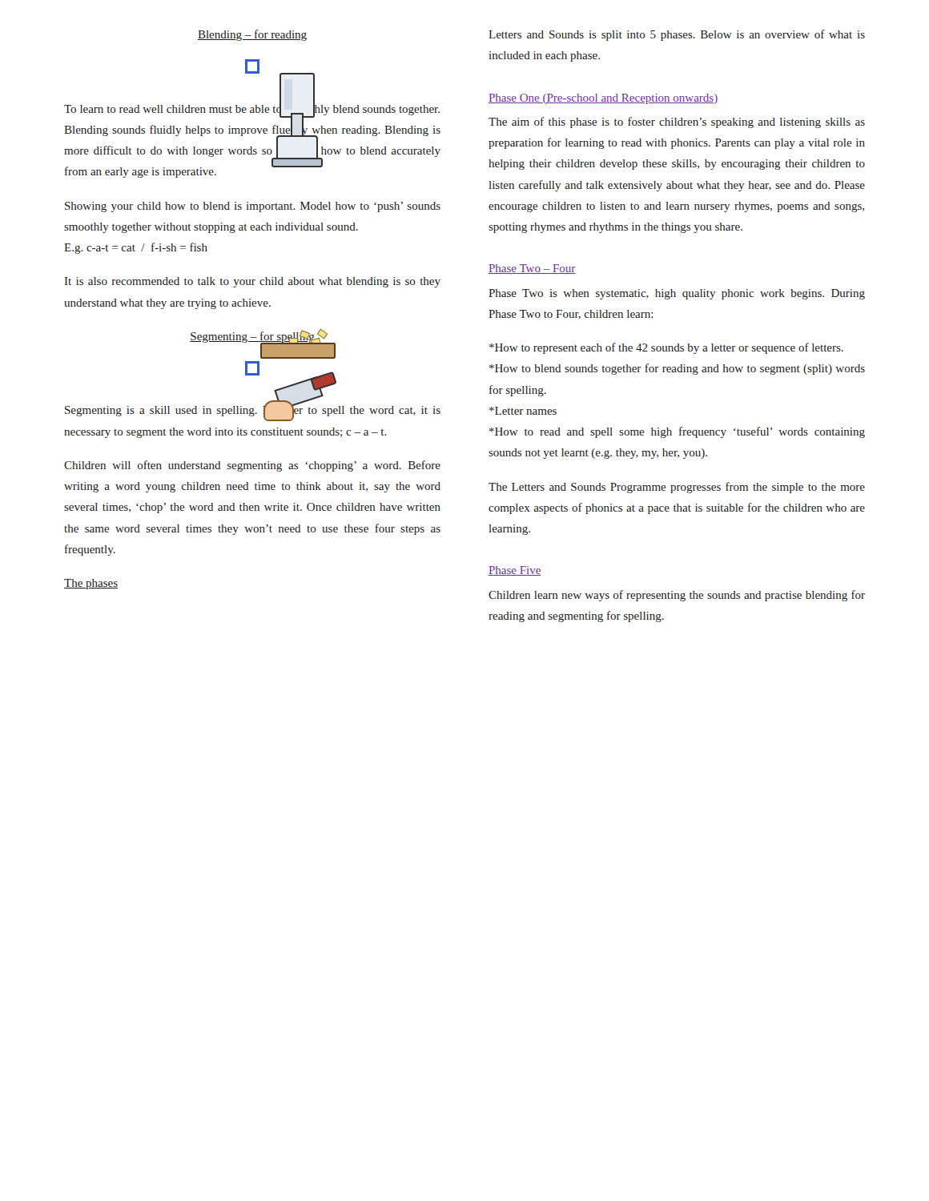Blending – for reading
To learn to read well children must be able to smoothly blend sounds together. Blending sounds fluidly helps to improve fluency when reading. Blending is more difficult to do with longer words so learning how to blend accurately from an early age is imperative.
Showing your child how to blend is important. Model how to ‘push’ sounds smoothly together without stopping at each individual sound.
E.g. c-a-t = cat / f-i-sh = fish
It is also recommended to talk to your child about what blending is so they understand what they are trying to achieve.
Segmenting – for spelling
Segmenting is a skill used in spelling. In order to spell the word cat, it is necessary to segment the word into its constituent sounds; c – a – t.
Children will often understand segmenting as ‘chopping’ a word. Before writing a word young children need time to think about it, say the word several times, ‘chop’ the word and then write it. Once children have written the same word several times they won’t need to use these four steps as frequently.
The phases
Letters and Sounds is split into 5 phases. Below is an overview of what is included in each phase.
Phase One (Pre-school and Reception onwards)
The aim of this phase is to foster children’s speaking and listening skills as preparation for learning to read with phonics. Parents can play a vital role in helping their children develop these skills, by encouraging their children to listen carefully and talk extensively about what they hear, see and do. Please encourage children to listen to and learn nursery rhymes, poems and songs, spotting rhymes and rhythms in the things you share.
Phase Two – Four
Phase Two is when systematic, high quality phonic work begins. During Phase Two to Four, children learn:
*How to represent each of the 42 sounds by a letter or sequence of letters.
*How to blend sounds together for reading and how to segment (split) words for spelling.
*Letter names
*How to read and spell some high frequency ‘tuseful’ words containing sounds not yet learnt (e.g. they, my, her, you).
The Letters and Sounds Programme progresses from the simple to the more complex aspects of phonics at a pace that is suitable for the children who are learning.
Phase Five
Children learn new ways of representing the sounds and practise blending for reading and segmenting for spelling.